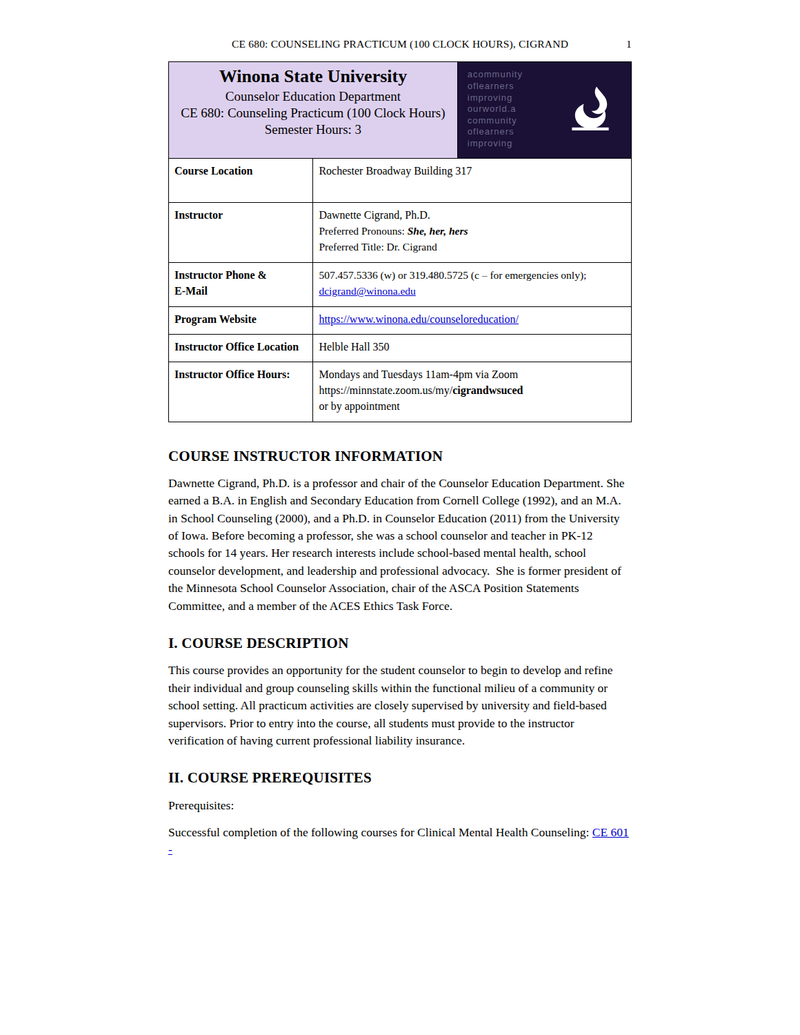CE 680: COUNSELING PRACTICUM (100 CLOCK HOURS), CIGRAND 1
| Winona State University Counselor Education Department CE 680: Counseling Practicum (100 Clock Hours) Semester Hours: 3 | acommunity oflearners improving ourworld.a community oflearners improving |
| Course Location | Rochester Broadway Building 317 |
| Instructor | Dawnette Cigrand, Ph.D. Preferred Pronouns: She, her, hers Preferred Title: Dr. Cigrand |
| Instructor Phone & E-Mail | 507.457.5336 (w) or 319.480.5725 (c – for emergencies only); dcigrand@winona.edu |
| Program Website | https://www.winona.edu/counseloreducation/ |
| Instructor Office Location | Helble Hall 350 |
| Instructor Office Hours: | Mondays and Tuesdays 11am-4pm via Zoom https://minnstate.zoom.us/my/ cigrandwsuced or by appointment |
COURSE INSTRUCTOR INFORMATION
Dawnette Cigrand, Ph.D. is a professor and chair of the Counselor Education Department. She earned a B.A. in English and Secondary Education from Cornell College (1992), and an M.A. in School Counseling (2000), and a Ph.D. in Counselor Education (2011) from the University of Iowa. Before becoming a professor, she was a school counselor and teacher in PK-12 schools for 14 years. Her research interests include school-based mental health, school counselor development, and leadership and professional advocacy. She is former president of the Minnesota School Counselor Association, chair of the ASCA Position Statements Committee, and a member of the ACES Ethics Task Force.
I. COURSE DESCRIPTION
This course provides an opportunity for the student counselor to begin to develop and refine their individual and group counseling skills within the functional milieu of a community or school setting. All practicum activities are closely supervised by university and field-based supervisors. Prior to entry into the course, all students must provide to the instructor verification of having current professional liability insurance.
II. COURSE PREREQUISITES
Prerequisites:
Successful completion of the following courses for Clinical Mental Health Counseling: CE 601 -